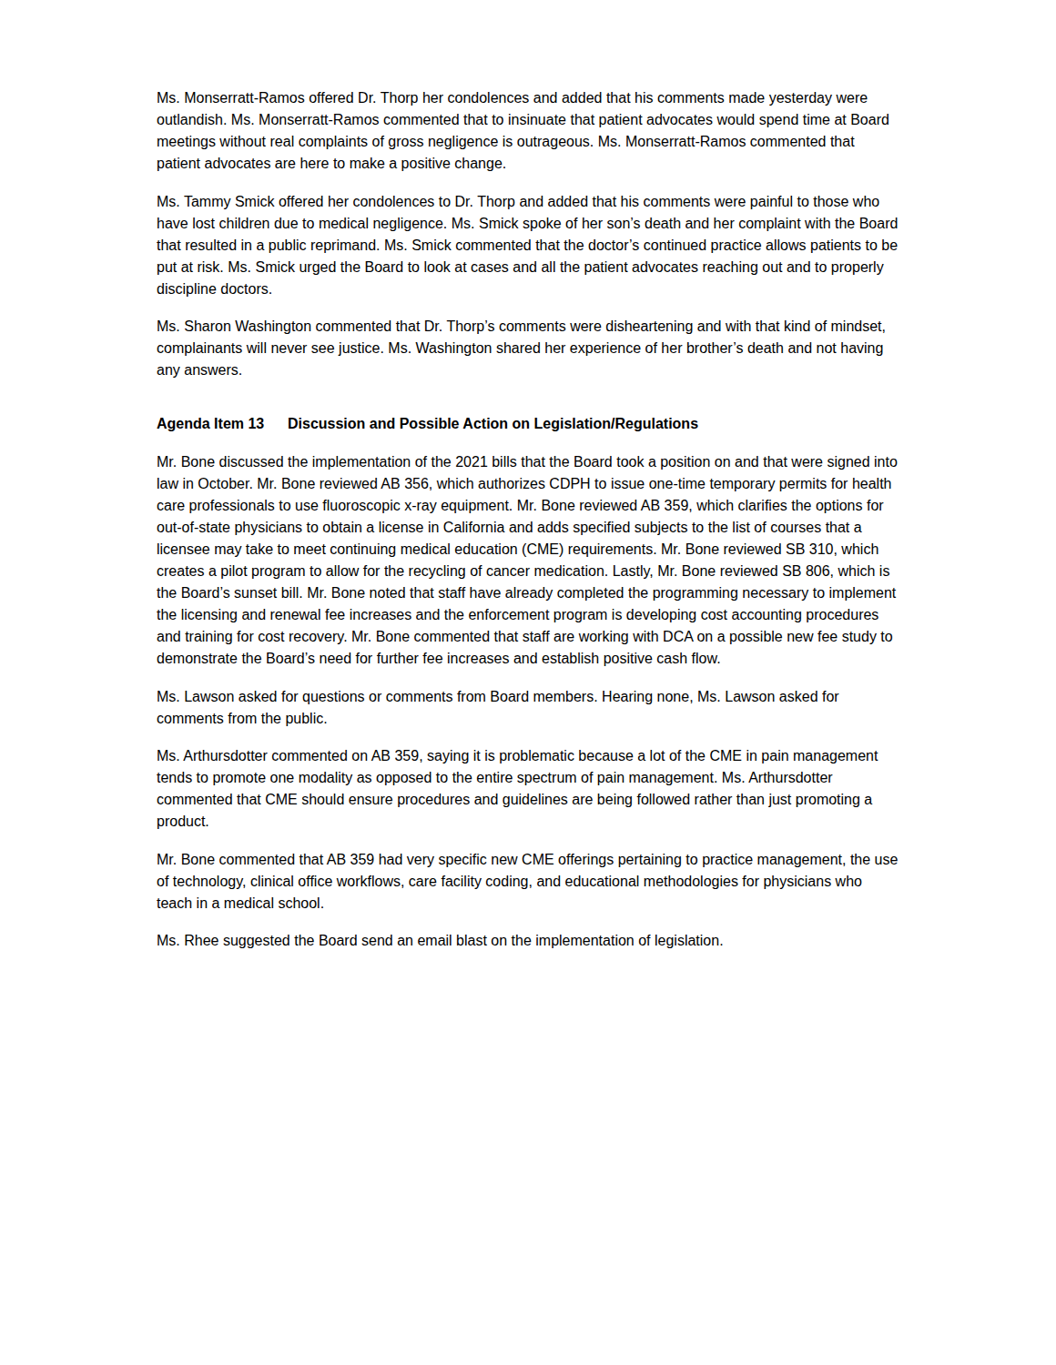Ms. Monserratt-Ramos offered Dr. Thorp her condolences and added that his comments made yesterday were outlandish. Ms. Monserratt-Ramos commented that to insinuate that patient advocates would spend time at Board meetings without real complaints of gross negligence is outrageous. Ms. Monserratt-Ramos commented that patient advocates are here to make a positive change.
Ms. Tammy Smick offered her condolences to Dr. Thorp and added that his comments were painful to those who have lost children due to medical negligence. Ms. Smick spoke of her son’s death and her complaint with the Board that resulted in a public reprimand. Ms. Smick commented that the doctor’s continued practice allows patients to be put at risk. Ms. Smick urged the Board to look at cases and all the patient advocates reaching out and to properly discipline doctors.
Ms. Sharon Washington commented that Dr. Thorp’s comments were disheartening and with that kind of mindset, complainants will never see justice. Ms. Washington shared her experience of her brother’s death and not having any answers.
Agenda Item 13 Discussion and Possible Action on Legislation/Regulations
Mr. Bone discussed the implementation of the 2021 bills that the Board took a position on and that were signed into law in October. Mr. Bone reviewed AB 356, which authorizes CDPH to issue one-time temporary permits for health care professionals to use fluoroscopic x-ray equipment. Mr. Bone reviewed AB 359, which clarifies the options for out-of-state physicians to obtain a license in California and adds specified subjects to the list of courses that a licensee may take to meet continuing medical education (CME) requirements. Mr. Bone reviewed SB 310, which creates a pilot program to allow for the recycling of cancer medication. Lastly, Mr. Bone reviewed SB 806, which is the Board’s sunset bill. Mr. Bone noted that staff have already completed the programming necessary to implement the licensing and renewal fee increases and the enforcement program is developing cost accounting procedures and training for cost recovery. Mr. Bone commented that staff are working with DCA on a possible new fee study to demonstrate the Board’s need for further fee increases and establish positive cash flow.
Ms. Lawson asked for questions or comments from Board members. Hearing none, Ms. Lawson asked for comments from the public.
Ms. Arthursdotter commented on AB 359, saying it is problematic because a lot of the CME in pain management tends to promote one modality as opposed to the entire spectrum of pain management. Ms. Arthursdotter commented that CME should ensure procedures and guidelines are being followed rather than just promoting a product.
Mr. Bone commented that AB 359 had very specific new CME offerings pertaining to practice management, the use of technology, clinical office workflows, care facility coding, and educational methodologies for physicians who teach in a medical school.
Ms. Rhee suggested the Board send an email blast on the implementation of legislation.